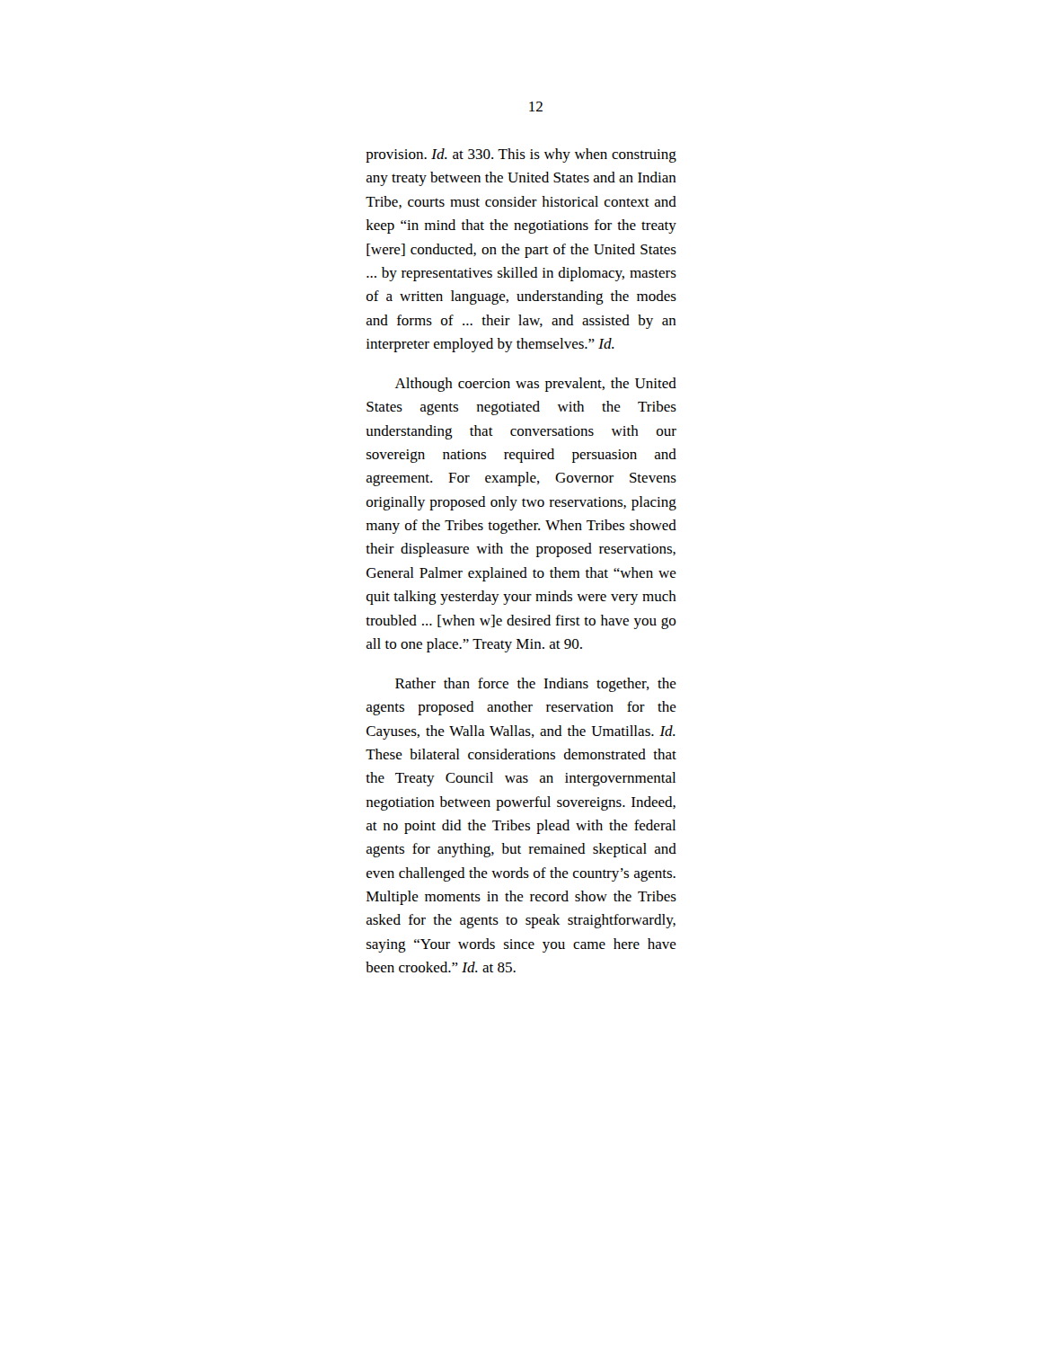12
provision. Id. at 330. This is why when construing any treaty between the United States and an Indian Tribe, courts must consider historical context and keep “in mind that the negotiations for the treaty [were] conducted, on the part of the United States ... by representatives skilled in diplomacy, masters of a written language, understanding the modes and forms of ... their law, and assisted by an interpreter employed by themselves.” Id.
Although coercion was prevalent, the United States agents negotiated with the Tribes understanding that conversations with our sovereign nations required persuasion and agreement. For example, Governor Stevens originally proposed only two reservations, placing many of the Tribes together. When Tribes showed their displeasure with the proposed reservations, General Palmer explained to them that “when we quit talking yesterday your minds were very much troubled ... [when w]e desired first to have you go all to one place.” Treaty Min. at 90.
Rather than force the Indians together, the agents proposed another reservation for the Cayuses, the Walla Wallas, and the Umatillas. Id. These bilateral considerations demonstrated that the Treaty Council was an intergovernmental negotiation between powerful sovereigns. Indeed, at no point did the Tribes plead with the federal agents for anything, but remained skeptical and even challenged the words of the country’s agents. Multiple moments in the record show the Tribes asked for the agents to speak straightforwardly, saying “Your words since you came here have been crooked.” Id. at 85.